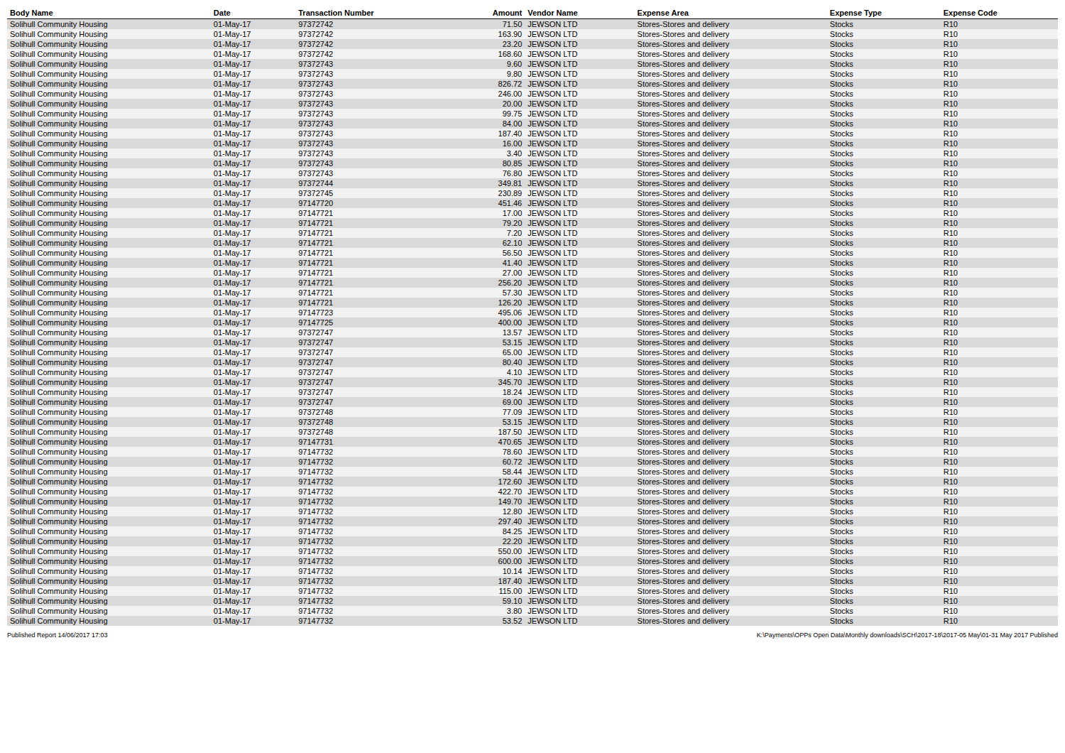| Body Name | Date | Transaction Number | Amount | Vendor Name | Expense Area | Expense Type | Expense Code |
| --- | --- | --- | --- | --- | --- | --- | --- |
| Solihull Community Housing | 01-May-17 | 97372742 | 71.50 | JEWSON LTD | Stores-Stores and delivery | Stocks | R10 |
| Solihull Community Housing | 01-May-17 | 97372742 | 163.90 | JEWSON LTD | Stores-Stores and delivery | Stocks | R10 |
| Solihull Community Housing | 01-May-17 | 97372742 | 23.20 | JEWSON LTD | Stores-Stores and delivery | Stocks | R10 |
| Solihull Community Housing | 01-May-17 | 97372742 | 168.60 | JEWSON LTD | Stores-Stores and delivery | Stocks | R10 |
| Solihull Community Housing | 01-May-17 | 97372743 | 9.60 | JEWSON LTD | Stores-Stores and delivery | Stocks | R10 |
| Solihull Community Housing | 01-May-17 | 97372743 | 9.80 | JEWSON LTD | Stores-Stores and delivery | Stocks | R10 |
| Solihull Community Housing | 01-May-17 | 97372743 | 826.72 | JEWSON LTD | Stores-Stores and delivery | Stocks | R10 |
| Solihull Community Housing | 01-May-17 | 97372743 | 246.00 | JEWSON LTD | Stores-Stores and delivery | Stocks | R10 |
| Solihull Community Housing | 01-May-17 | 97372743 | 20.00 | JEWSON LTD | Stores-Stores and delivery | Stocks | R10 |
| Solihull Community Housing | 01-May-17 | 97372743 | 99.75 | JEWSON LTD | Stores-Stores and delivery | Stocks | R10 |
| Solihull Community Housing | 01-May-17 | 97372743 | 84.00 | JEWSON LTD | Stores-Stores and delivery | Stocks | R10 |
| Solihull Community Housing | 01-May-17 | 97372743 | 187.40 | JEWSON LTD | Stores-Stores and delivery | Stocks | R10 |
| Solihull Community Housing | 01-May-17 | 97372743 | 16.00 | JEWSON LTD | Stores-Stores and delivery | Stocks | R10 |
| Solihull Community Housing | 01-May-17 | 97372743 | 3.40 | JEWSON LTD | Stores-Stores and delivery | Stocks | R10 |
| Solihull Community Housing | 01-May-17 | 97372743 | 80.85 | JEWSON LTD | Stores-Stores and delivery | Stocks | R10 |
| Solihull Community Housing | 01-May-17 | 97372743 | 76.80 | JEWSON LTD | Stores-Stores and delivery | Stocks | R10 |
| Solihull Community Housing | 01-May-17 | 97372744 | 349.81 | JEWSON LTD | Stores-Stores and delivery | Stocks | R10 |
| Solihull Community Housing | 01-May-17 | 97372745 | 230.89 | JEWSON LTD | Stores-Stores and delivery | Stocks | R10 |
| Solihull Community Housing | 01-May-17 | 97147720 | 451.46 | JEWSON LTD | Stores-Stores and delivery | Stocks | R10 |
| Solihull Community Housing | 01-May-17 | 97147721 | 17.00 | JEWSON LTD | Stores-Stores and delivery | Stocks | R10 |
| Solihull Community Housing | 01-May-17 | 97147721 | 79.20 | JEWSON LTD | Stores-Stores and delivery | Stocks | R10 |
| Solihull Community Housing | 01-May-17 | 97147721 | 7.20 | JEWSON LTD | Stores-Stores and delivery | Stocks | R10 |
| Solihull Community Housing | 01-May-17 | 97147721 | 62.10 | JEWSON LTD | Stores-Stores and delivery | Stocks | R10 |
| Solihull Community Housing | 01-May-17 | 97147721 | 56.50 | JEWSON LTD | Stores-Stores and delivery | Stocks | R10 |
| Solihull Community Housing | 01-May-17 | 97147721 | 41.40 | JEWSON LTD | Stores-Stores and delivery | Stocks | R10 |
| Solihull Community Housing | 01-May-17 | 97147721 | 27.00 | JEWSON LTD | Stores-Stores and delivery | Stocks | R10 |
| Solihull Community Housing | 01-May-17 | 97147721 | 256.20 | JEWSON LTD | Stores-Stores and delivery | Stocks | R10 |
| Solihull Community Housing | 01-May-17 | 97147721 | 57.30 | JEWSON LTD | Stores-Stores and delivery | Stocks | R10 |
| Solihull Community Housing | 01-May-17 | 97147721 | 126.20 | JEWSON LTD | Stores-Stores and delivery | Stocks | R10 |
| Solihull Community Housing | 01-May-17 | 97147723 | 495.06 | JEWSON LTD | Stores-Stores and delivery | Stocks | R10 |
| Solihull Community Housing | 01-May-17 | 97147725 | 400.00 | JEWSON LTD | Stores-Stores and delivery | Stocks | R10 |
| Solihull Community Housing | 01-May-17 | 97372747 | 13.57 | JEWSON LTD | Stores-Stores and delivery | Stocks | R10 |
| Solihull Community Housing | 01-May-17 | 97372747 | 53.15 | JEWSON LTD | Stores-Stores and delivery | Stocks | R10 |
| Solihull Community Housing | 01-May-17 | 97372747 | 65.00 | JEWSON LTD | Stores-Stores and delivery | Stocks | R10 |
| Solihull Community Housing | 01-May-17 | 97372747 | 80.40 | JEWSON LTD | Stores-Stores and delivery | Stocks | R10 |
| Solihull Community Housing | 01-May-17 | 97372747 | 4.10 | JEWSON LTD | Stores-Stores and delivery | Stocks | R10 |
| Solihull Community Housing | 01-May-17 | 97372747 | 345.70 | JEWSON LTD | Stores-Stores and delivery | Stocks | R10 |
| Solihull Community Housing | 01-May-17 | 97372747 | 18.24 | JEWSON LTD | Stores-Stores and delivery | Stocks | R10 |
| Solihull Community Housing | 01-May-17 | 97372747 | 69.00 | JEWSON LTD | Stores-Stores and delivery | Stocks | R10 |
| Solihull Community Housing | 01-May-17 | 97372748 | 77.09 | JEWSON LTD | Stores-Stores and delivery | Stocks | R10 |
| Solihull Community Housing | 01-May-17 | 97372748 | 53.15 | JEWSON LTD | Stores-Stores and delivery | Stocks | R10 |
| Solihull Community Housing | 01-May-17 | 97372748 | 187.50 | JEWSON LTD | Stores-Stores and delivery | Stocks | R10 |
| Solihull Community Housing | 01-May-17 | 97147731 | 470.65 | JEWSON LTD | Stores-Stores and delivery | Stocks | R10 |
| Solihull Community Housing | 01-May-17 | 97147732 | 78.60 | JEWSON LTD | Stores-Stores and delivery | Stocks | R10 |
| Solihull Community Housing | 01-May-17 | 97147732 | 60.72 | JEWSON LTD | Stores-Stores and delivery | Stocks | R10 |
| Solihull Community Housing | 01-May-17 | 97147732 | 58.44 | JEWSON LTD | Stores-Stores and delivery | Stocks | R10 |
| Solihull Community Housing | 01-May-17 | 97147732 | 172.60 | JEWSON LTD | Stores-Stores and delivery | Stocks | R10 |
| Solihull Community Housing | 01-May-17 | 97147732 | 422.70 | JEWSON LTD | Stores-Stores and delivery | Stocks | R10 |
| Solihull Community Housing | 01-May-17 | 97147732 | 149.70 | JEWSON LTD | Stores-Stores and delivery | Stocks | R10 |
| Solihull Community Housing | 01-May-17 | 97147732 | 12.80 | JEWSON LTD | Stores-Stores and delivery | Stocks | R10 |
| Solihull Community Housing | 01-May-17 | 97147732 | 297.40 | JEWSON LTD | Stores-Stores and delivery | Stocks | R10 |
| Solihull Community Housing | 01-May-17 | 97147732 | 84.25 | JEWSON LTD | Stores-Stores and delivery | Stocks | R10 |
| Solihull Community Housing | 01-May-17 | 97147732 | 22.20 | JEWSON LTD | Stores-Stores and delivery | Stocks | R10 |
| Solihull Community Housing | 01-May-17 | 97147732 | 550.00 | JEWSON LTD | Stores-Stores and delivery | Stocks | R10 |
| Solihull Community Housing | 01-May-17 | 97147732 | 600.00 | JEWSON LTD | Stores-Stores and delivery | Stocks | R10 |
| Solihull Community Housing | 01-May-17 | 97147732 | 10.14 | JEWSON LTD | Stores-Stores and delivery | Stocks | R10 |
| Solihull Community Housing | 01-May-17 | 97147732 | 187.40 | JEWSON LTD | Stores-Stores and delivery | Stocks | R10 |
| Solihull Community Housing | 01-May-17 | 97147732 | 115.00 | JEWSON LTD | Stores-Stores and delivery | Stocks | R10 |
| Solihull Community Housing | 01-May-17 | 97147732 | 59.10 | JEWSON LTD | Stores-Stores and delivery | Stocks | R10 |
| Solihull Community Housing | 01-May-17 | 97147732 | 3.80 | JEWSON LTD | Stores-Stores and delivery | Stocks | R10 |
| Solihull Community Housing | 01-May-17 | 97147732 | 53.52 | JEWSON LTD | Stores-Stores and delivery | Stocks | R10 |
Published Report 14/06/2017 17:03 K:\Payments\OPPs Open Data\Monthly downloads\SCH\2017-18\2017-05 May\01-31 May 2017 Published